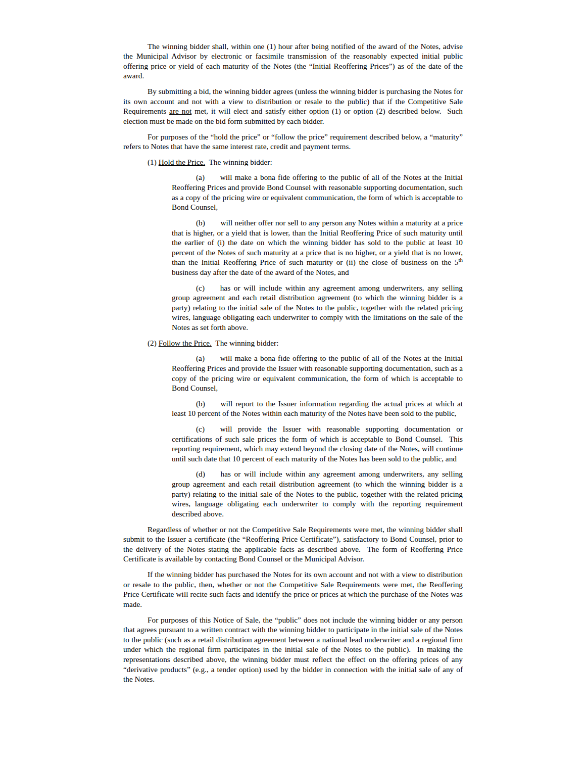The winning bidder shall, within one (1) hour after being notified of the award of the Notes, advise the Municipal Advisor by electronic or facsimile transmission of the reasonably expected initial public offering price or yield of each maturity of the Notes (the “Initial Reoffering Prices”) as of the date of the award.
By submitting a bid, the winning bidder agrees (unless the winning bidder is purchasing the Notes for its own account and not with a view to distribution or resale to the public) that if the Competitive Sale Requirements are not met, it will elect and satisfy either option (1) or option (2) described below. Such election must be made on the bid form submitted by each bidder.
For purposes of the “hold the price” or “follow the price” requirement described below, a “maturity” refers to Notes that have the same interest rate, credit and payment terms.
(1) Hold the Price. The winning bidder:
(a)  will make a bona fide offering to the public of all of the Notes at the Initial Reoffering Prices and provide Bond Counsel with reasonable supporting documentation, such as a copy of the pricing wire or equivalent communication, the form of which is acceptable to Bond Counsel,
(b)  will neither offer nor sell to any person any Notes within a maturity at a price that is higher, or a yield that is lower, than the Initial Reoffering Price of such maturity until the earlier of (i) the date on which the winning bidder has sold to the public at least 10 percent of the Notes of such maturity at a price that is no higher, or a yield that is no lower, than the Initial Reoffering Price of such maturity or (ii) the close of business on the 5th business day after the date of the award of the Notes, and
(c)  has or will include within any agreement among underwriters, any selling group agreement and each retail distribution agreement (to which the winning bidder is a party) relating to the initial sale of the Notes to the public, together with the related pricing wires, language obligating each underwriter to comply with the limitations on the sale of the Notes as set forth above.
(2) Follow the Price. The winning bidder:
(a)  will make a bona fide offering to the public of all of the Notes at the Initial Reoffering Prices and provide the Issuer with reasonable supporting documentation, such as a copy of the pricing wire or equivalent communication, the form of which is acceptable to Bond Counsel,
(b)  will report to the Issuer information regarding the actual prices at which at least 10 percent of the Notes within each maturity of the Notes have been sold to the public,
(c)  will provide the Issuer with reasonable supporting documentation or certifications of such sale prices the form of which is acceptable to Bond Counsel. This reporting requirement, which may extend beyond the closing date of the Notes, will continue until such date that 10 percent of each maturity of the Notes has been sold to the public, and
(d)  has or will include within any agreement among underwriters, any selling group agreement and each retail distribution agreement (to which the winning bidder is a party) relating to the initial sale of the Notes to the public, together with the related pricing wires, language obligating each underwriter to comply with the reporting requirement described above.
Regardless of whether or not the Competitive Sale Requirements were met, the winning bidder shall submit to the Issuer a certificate (the “Reoffering Price Certificate”), satisfactory to Bond Counsel, prior to the delivery of the Notes stating the applicable facts as described above. The form of Reoffering Price Certificate is available by contacting Bond Counsel or the Municipal Advisor.
If the winning bidder has purchased the Notes for its own account and not with a view to distribution or resale to the public, then, whether or not the Competitive Sale Requirements were met, the Reoffering Price Certificate will recite such facts and identify the price or prices at which the purchase of the Notes was made.
For purposes of this Notice of Sale, the “public” does not include the winning bidder or any person that agrees pursuant to a written contract with the winning bidder to participate in the initial sale of the Notes to the public (such as a retail distribution agreement between a national lead underwriter and a regional firm under which the regional firm participates in the initial sale of the Notes to the public). In making the representations described above, the winning bidder must reflect the effect on the offering prices of any “derivative products” (e.g., a tender option) used by the bidder in connection with the initial sale of any of the Notes.